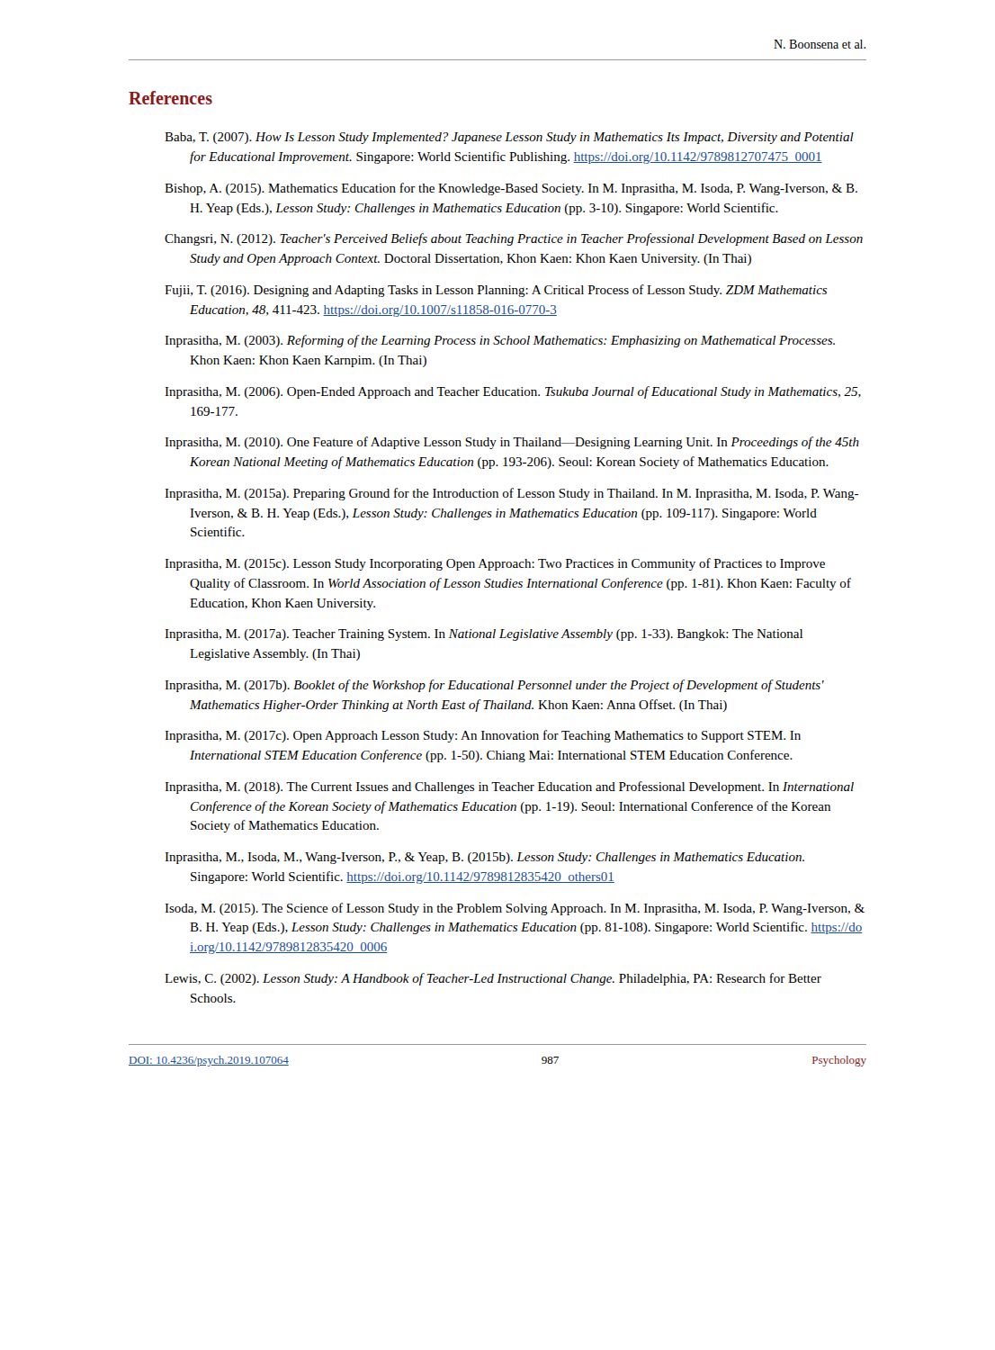N. Boonsena et al.
References
Baba, T. (2007). How Is Lesson Study Implemented? Japanese Lesson Study in Mathematics Its Impact, Diversity and Potential for Educational Improvement. Singapore: World Scientific Publishing. https://doi.org/10.1142/9789812707475_0001
Bishop, A. (2015). Mathematics Education for the Knowledge-Based Society. In M. Inprasitha, M. Isoda, P. Wang-Iverson, & B. H. Yeap (Eds.), Lesson Study: Challenges in Mathematics Education (pp. 3-10). Singapore: World Scientific.
Changsri, N. (2012). Teacher's Perceived Beliefs about Teaching Practice in Teacher Professional Development Based on Lesson Study and Open Approach Context. Doctoral Dissertation, Khon Kaen: Khon Kaen University. (In Thai)
Fujii, T. (2016). Designing and Adapting Tasks in Lesson Planning: A Critical Process of Lesson Study. ZDM Mathematics Education, 48, 411-423. https://doi.org/10.1007/s11858-016-0770-3
Inprasitha, M. (2003). Reforming of the Learning Process in School Mathematics: Emphasizing on Mathematical Processes. Khon Kaen: Khon Kaen Karnpim. (In Thai)
Inprasitha, M. (2006). Open-Ended Approach and Teacher Education. Tsukuba Journal of Educational Study in Mathematics, 25, 169-177.
Inprasitha, M. (2010). One Feature of Adaptive Lesson Study in Thailand—Designing Learning Unit. In Proceedings of the 45th Korean National Meeting of Mathematics Education (pp. 193-206). Seoul: Korean Society of Mathematics Education.
Inprasitha, M. (2015a). Preparing Ground for the Introduction of Lesson Study in Thailand. In M. Inprasitha, M. Isoda, P. Wang-Iverson, & B. H. Yeap (Eds.), Lesson Study: Challenges in Mathematics Education (pp. 109-117). Singapore: World Scientific.
Inprasitha, M. (2015c). Lesson Study Incorporating Open Approach: Two Practices in Community of Practices to Improve Quality of Classroom. In World Association of Lesson Studies International Conference (pp. 1-81). Khon Kaen: Faculty of Education, Khon Kaen University.
Inprasitha, M. (2017a). Teacher Training System. In National Legislative Assembly (pp. 1-33). Bangkok: The National Legislative Assembly. (In Thai)
Inprasitha, M. (2017b). Booklet of the Workshop for Educational Personnel under the Project of Development of Students' Mathematics Higher-Order Thinking at North East of Thailand. Khon Kaen: Anna Offset. (In Thai)
Inprasitha, M. (2017c). Open Approach Lesson Study: An Innovation for Teaching Mathematics to Support STEM. In International STEM Education Conference (pp. 1-50). Chiang Mai: International STEM Education Conference.
Inprasitha, M. (2018). The Current Issues and Challenges in Teacher Education and Professional Development. In International Conference of the Korean Society of Mathematics Education (pp. 1-19). Seoul: International Conference of the Korean Society of Mathematics Education.
Inprasitha, M., Isoda, M., Wang-Iverson, P., & Yeap, B. (2015b). Lesson Study: Challenges in Mathematics Education. Singapore: World Scientific. https://doi.org/10.1142/9789812835420_others01
Isoda, M. (2015). The Science of Lesson Study in the Problem Solving Approach. In M. Inprasitha, M. Isoda, P. Wang-Iverson, & B. H. Yeap (Eds.), Lesson Study: Challenges in Mathematics Education (pp. 81-108). Singapore: World Scientific. https://doi.org/10.1142/9789812835420_0006
Lewis, C. (2002). Lesson Study: A Handbook of Teacher-Led Instructional Change. Philadelphia, PA: Research for Better Schools.
DOI: 10.4236/psych.2019.107064 987 Psychology